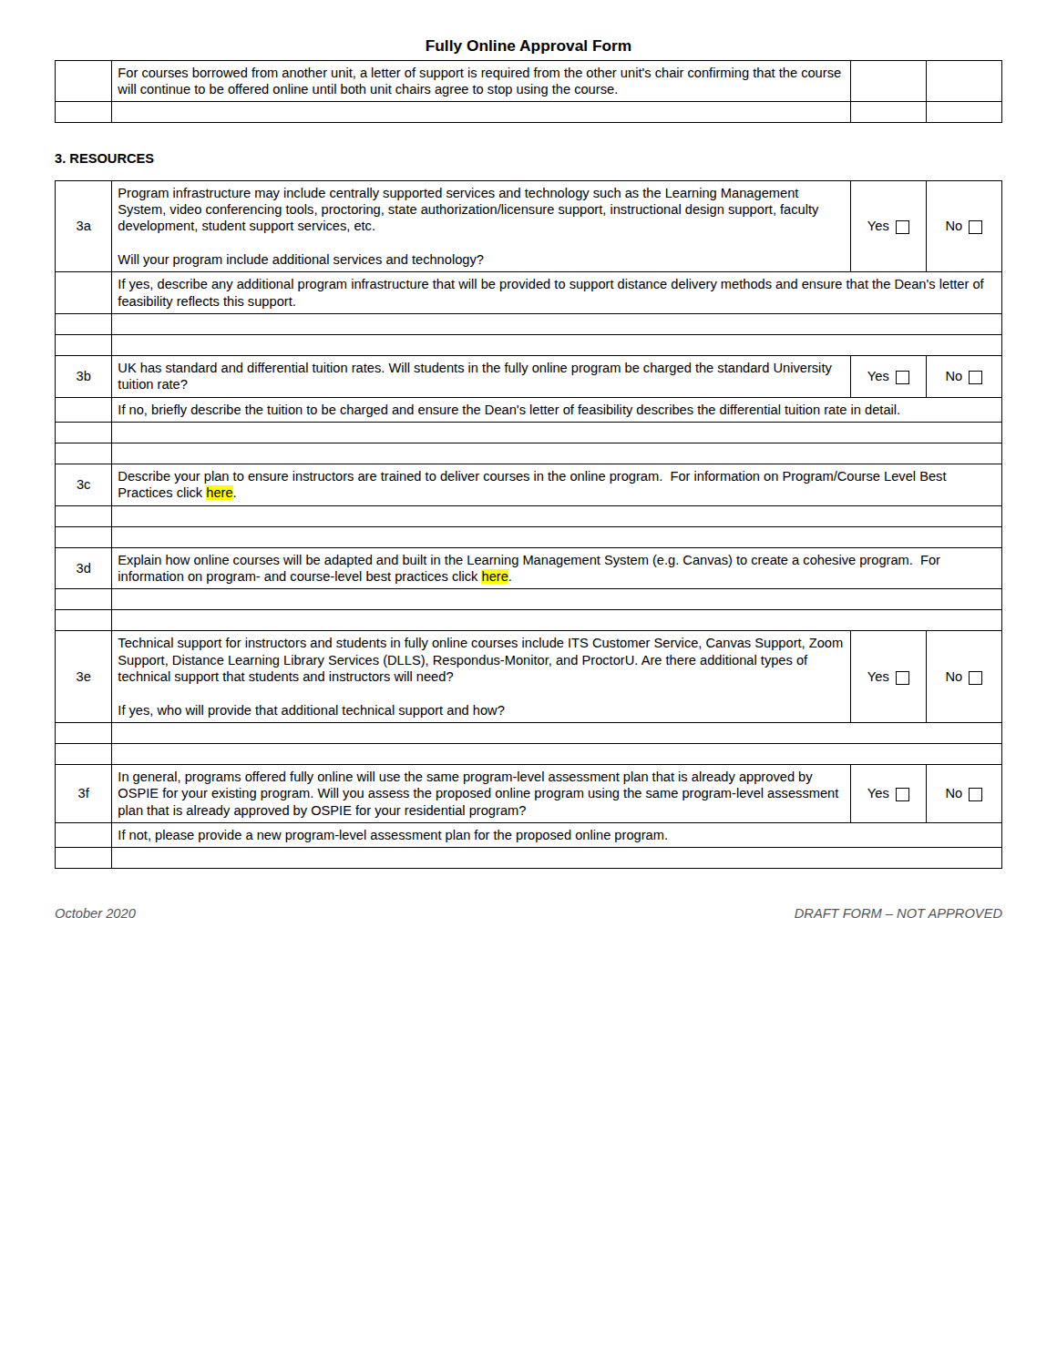Fully Online Approval Form
| | For courses borrowed from another unit, a letter of support is required from the other unit's chair confirming that the course will continue to be offered online until both unit chairs agree to stop using the course. | | |
3. RESOURCES
| 3a | Program infrastructure may include centrally supported services and technology such as the Learning Management System, video conferencing tools, proctoring, state authorization/licensure support, instructional design support, faculty development, student support services, etc. Will your program include additional services and technology? | Yes | No |
| | If yes, describe any additional program infrastructure that will be provided to support distance delivery methods and ensure that the Dean's letter of feasibility reflects this support. |
| 3b | UK has standard and differential tuition rates. Will students in the fully online program be charged the standard University tuition rate? | Yes | No |
| | If no, briefly describe the tuition to be charged and ensure the Dean's letter of feasibility describes the differential tuition rate in detail. |
| 3c | Describe your plan to ensure instructors are trained to deliver courses in the online program. For information on Program/Course Level Best Practices click here . |
| 3d | Explain how online courses will be adapted and built in the Learning Management System (e.g. Canvas) to create a cohesive program. For information on program- and course-level best practices click here . |
| 3e | Technical support for instructors and students in fully online courses include ITS Customer Service, Canvas Support, Zoom Support, Distance Learning Library Services (DLLS), Respondus-Monitor, and ProctorU. Are there additional types of technical support that students and instructors will need? If yes, who will provide that additional technical support and how? | Yes | No |
| 3f | In general, programs offered fully online will use the same program-level assessment plan that is already approved by OSPIE for your existing program. Will you assess the proposed online program using the same program-level assessment plan that is already approved by OSPIE for your residential program? | Yes | No |
| | If not, please provide a new program-level assessment plan for the proposed online program. |
October 2020
DRAFT FORM – NOT APPROVED